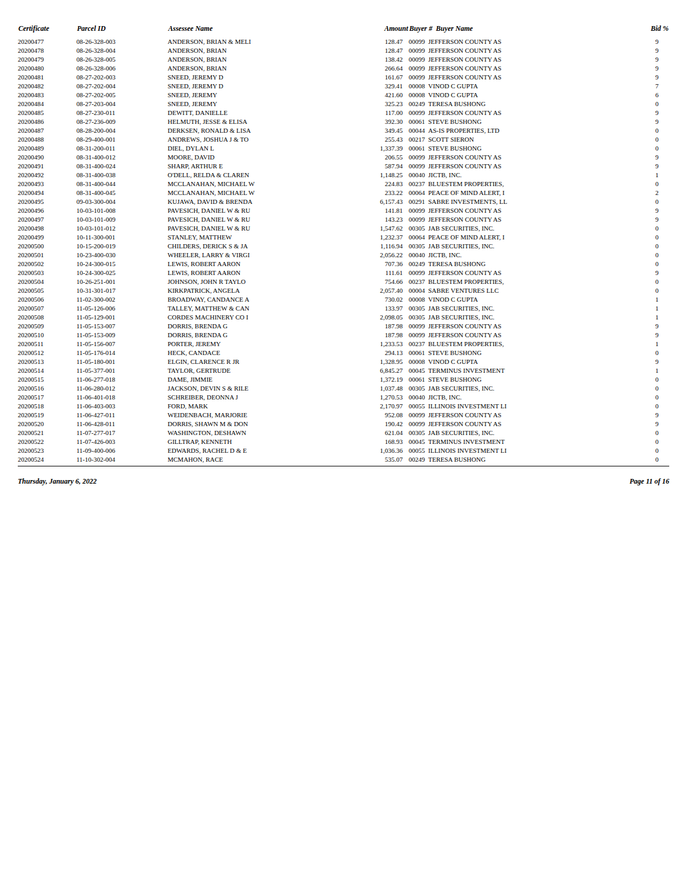| Certificate | Parcel ID | Assessee Name | Amount | Buyer # Buyer Name | Bid % |
| --- | --- | --- | --- | --- | --- |
| 20200477 | 08-26-328-003 | ANDERSON, BRIAN & MELI | 128.47 | 00099 JEFFERSON COUNTY AS | 9 |
| 20200478 | 08-26-328-004 | ANDERSON, BRIAN | 128.47 | 00099 JEFFERSON COUNTY AS | 9 |
| 20200479 | 08-26-328-005 | ANDERSON, BRIAN | 138.42 | 00099 JEFFERSON COUNTY AS | 9 |
| 20200480 | 08-26-328-006 | ANDERSON, BRIAN | 266.64 | 00099 JEFFERSON COUNTY AS | 9 |
| 20200481 | 08-27-202-003 | SNEED, JEREMY D | 161.67 | 00099 JEFFERSON COUNTY AS | 9 |
| 20200482 | 08-27-202-004 | SNEED, JEREMY D | 329.41 | 00008 VINOD C GUPTA | 7 |
| 20200483 | 08-27-202-005 | SNEED, JEREMY | 421.60 | 00008 VINOD C GUPTA | 6 |
| 20200484 | 08-27-203-004 | SNEED, JEREMY | 325.23 | 00249 TERESA BUSHONG | 0 |
| 20200485 | 08-27-230-011 | DEWITT, DANIELLE | 117.00 | 00099 JEFFERSON COUNTY AS | 9 |
| 20200486 | 08-27-236-009 | HELMUTH, JESSE & ELISA | 392.30 | 00061 STEVE BUSHONG | 9 |
| 20200487 | 08-28-200-004 | DERKSEN, RONALD & LISA | 349.45 | 00044 AS-IS PROPERTIES, LTD | 0 |
| 20200488 | 08-29-400-001 | ANDREWS, JOSHUA J & TO | 255.43 | 00217 SCOTT SIERON | 0 |
| 20200489 | 08-31-200-011 | DIEL, DYLAN L | 1,337.39 | 00061 STEVE BUSHONG | 0 |
| 20200490 | 08-31-400-012 | MOORE, DAVID | 206.55 | 00099 JEFFERSON COUNTY AS | 9 |
| 20200491 | 08-31-400-024 | SHARP, ARTHUR E | 587.94 | 00099 JEFFERSON COUNTY AS | 9 |
| 20200492 | 08-31-400-038 | O'DELL, RELDA & CLAREN | 1,148.25 | 00040 JICTB, INC. | 1 |
| 20200493 | 08-31-400-044 | MCCLANAHAN, MICHAEL W | 224.83 | 00237 BLUESTEM PROPERTIES, | 0 |
| 20200494 | 08-31-400-045 | MCCLANAHAN, MICHAEL W | 233.22 | 00064 PEACE OF MIND ALERT, I | 2 |
| 20200495 | 09-03-300-004 | KUJAWA, DAVID & BRENDA | 6,157.43 | 00291 SABRE INVESTMENTS, LL | 0 |
| 20200496 | 10-03-101-008 | PAVESICH, DANIEL W & RU | 141.81 | 00099 JEFFERSON COUNTY AS | 9 |
| 20200497 | 10-03-101-009 | PAVESICH, DANIEL W & RU | 143.23 | 00099 JEFFERSON COUNTY AS | 9 |
| 20200498 | 10-03-101-012 | PAVESICH, DANIEL W & RU | 1,547.62 | 00305 JAB SECURITIES, INC. | 0 |
| 20200499 | 10-11-300-001 | STANLEY, MATTHEW | 1,232.37 | 00064 PEACE OF MIND ALERT, I | 0 |
| 20200500 | 10-15-200-019 | CHILDERS, DERICK S & JA | 1,116.94 | 00305 JAB SECURITIES, INC. | 0 |
| 20200501 | 10-23-400-030 | WHEELER, LARRY & VIRGI | 2,056.22 | 00040 JICTB, INC. | 0 |
| 20200502 | 10-24-300-015 | LEWIS, ROBERT AARON | 707.36 | 00249 TERESA BUSHONG | 0 |
| 20200503 | 10-24-300-025 | LEWIS, ROBERT AARON | 111.61 | 00099 JEFFERSON COUNTY AS | 9 |
| 20200504 | 10-26-251-001 | JOHNSON, JOHN R TAYLO | 754.66 | 00237 BLUESTEM PROPERTIES, | 0 |
| 20200505 | 10-31-301-017 | KIRKPATRICK, ANGELA | 2,057.40 | 00004 SABRE VENTURES LLC | 0 |
| 20200506 | 11-02-300-002 | BROADWAY, CANDANCE A | 730.02 | 00008 VINOD C GUPTA | 1 |
| 20200507 | 11-05-126-006 | TALLEY, MATTHEW & CAN | 133.97 | 00305 JAB SECURITIES, INC. | 1 |
| 20200508 | 11-05-129-001 | CORDES MACHINERY CO I | 2,098.05 | 00305 JAB SECURITIES, INC. | 1 |
| 20200509 | 11-05-153-007 | DORRIS, BRENDA G | 187.98 | 00099 JEFFERSON COUNTY AS | 9 |
| 20200510 | 11-05-153-009 | DORRIS, BRENDA G | 187.98 | 00099 JEFFERSON COUNTY AS | 9 |
| 20200511 | 11-05-156-007 | PORTER, JEREMY | 1,233.53 | 00237 BLUESTEM PROPERTIES, | 1 |
| 20200512 | 11-05-176-014 | HECK, CANDACE | 294.13 | 00061 STEVE BUSHONG | 0 |
| 20200513 | 11-05-180-001 | ELGIN, CLARENCE R JR | 1,328.95 | 00008 VINOD C GUPTA | 9 |
| 20200514 | 11-05-377-001 | TAYLOR, GERTRUDE | 6,845.27 | 00045 TERMINUS INVESTMENT | 1 |
| 20200515 | 11-06-277-018 | DAME, JIMMIE | 1,372.19 | 00061 STEVE BUSHONG | 0 |
| 20200516 | 11-06-280-012 | JACKSON, DEVIN S & RILE | 1,037.48 | 00305 JAB SECURITIES, INC. | 0 |
| 20200517 | 11-06-401-018 | SCHREIBER, DEONNA J | 1,270.53 | 00040 JICTB, INC. | 0 |
| 20200518 | 11-06-403-003 | FORD, MARK | 2,170.97 | 00055 ILLINOIS INVESTMENT LI | 0 |
| 20200519 | 11-06-427-011 | WEIDENBACH, MARJORIE | 952.08 | 00099 JEFFERSON COUNTY AS | 9 |
| 20200520 | 11-06-428-011 | DORRIS, SHAWN M & DON | 190.42 | 00099 JEFFERSON COUNTY AS | 9 |
| 20200521 | 11-07-277-017 | WASHINGTON, DESHAWN | 621.04 | 00305 JAB SECURITIES, INC. | 0 |
| 20200522 | 11-07-426-003 | GILLTRAP, KENNETH | 168.93 | 00045 TERMINUS INVESTMENT | 0 |
| 20200523 | 11-09-400-006 | EDWARDS, RACHEL D & E | 1,036.36 | 00055 ILLINOIS INVESTMENT LI | 0 |
| 20200524 | 11-10-302-004 | MCMAHON, RACE | 535.07 | 00249 TERESA BUSHONG | 0 |
Thursday, January 6, 2022 Page 11 of 16